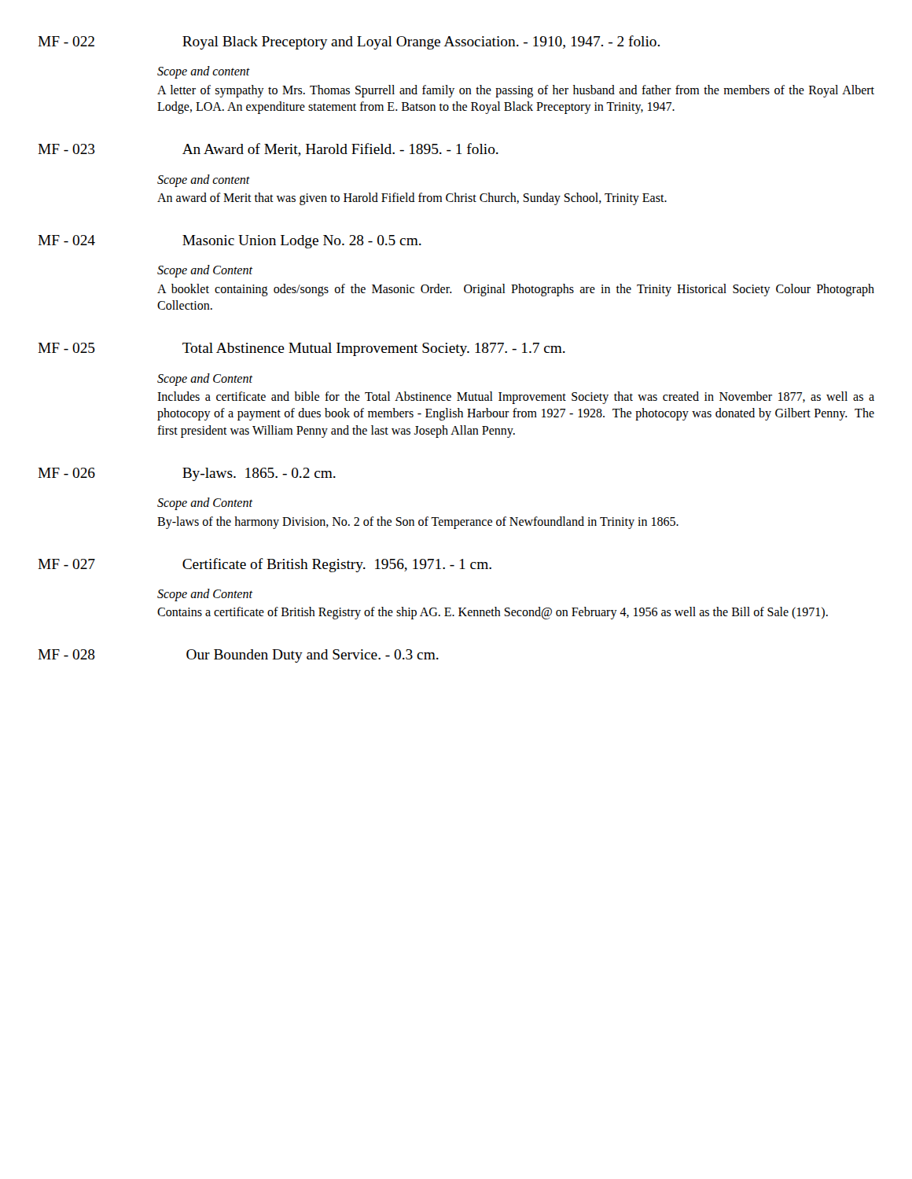MF - 022
Royal Black Preceptory and Loyal Orange Association. - 1910, 1947. - 2 folio.
Scope and content
A letter of sympathy to Mrs. Thomas Spurrell and family on the passing of her husband and father from the members of the Royal Albert Lodge, LOA. An expenditure statement from E. Batson to the Royal Black Preceptory in Trinity, 1947.
MF - 023
An Award of Merit, Harold Fifield. - 1895. - 1 folio.
Scope and content
An award of Merit that was given to Harold Fifield from Christ Church, Sunday School, Trinity East.
MF - 024
Masonic Union Lodge No. 28 - 0.5 cm.
Scope and Content
A booklet containing odes/songs of the Masonic Order. Original Photographs are in the Trinity Historical Society Colour Photograph Collection.
MF - 025
Total Abstinence Mutual Improvement Society. 1877. - 1.7 cm.
Scope and Content
Includes a certificate and bible for the Total Abstinence Mutual Improvement Society that was created in November 1877, as well as a photocopy of a payment of dues book of members - English Harbour from 1927 - 1928. The photocopy was donated by Gilbert Penny. The first president was William Penny and the last was Joseph Allan Penny.
MF - 026
By-laws. 1865. - 0.2 cm.
Scope and Content
By-laws of the harmony Division, No. 2 of the Son of Temperance of Newfoundland in Trinity in 1865.
MF - 027
Certificate of British Registry. 1956, 1971. - 1 cm.
Scope and Content
Contains a certificate of British Registry of the ship AG. E. Kenneth Second@ on February 4, 1956 as well as the Bill of Sale (1971).
MF - 028
Our Bounden Duty and Service. - 0.3 cm.